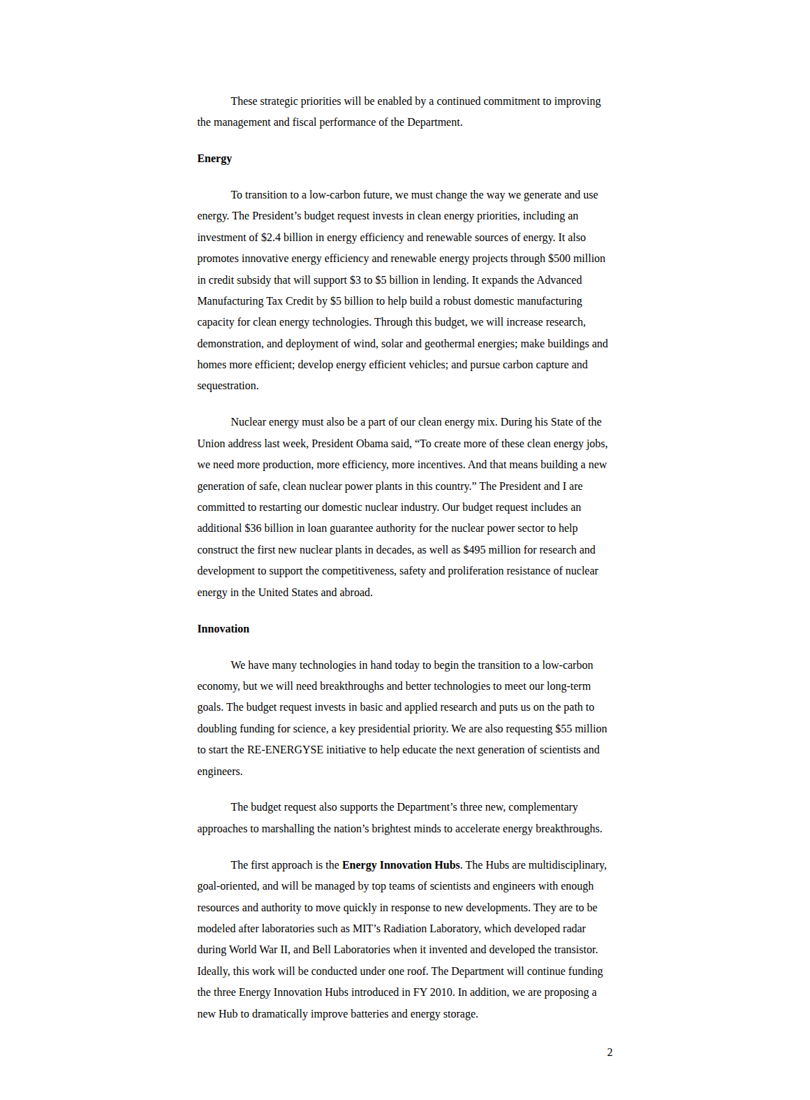These strategic priorities will be enabled by a continued commitment to improving the management and fiscal performance of the Department.
Energy
To transition to a low-carbon future, we must change the way we generate and use energy. The President’s budget request invests in clean energy priorities, including an investment of $2.4 billion in energy efficiency and renewable sources of energy. It also promotes innovative energy efficiency and renewable energy projects through $500 million in credit subsidy that will support $3 to $5 billion in lending. It expands the Advanced Manufacturing Tax Credit by $5 billion to help build a robust domestic manufacturing capacity for clean energy technologies. Through this budget, we will increase research, demonstration, and deployment of wind, solar and geothermal energies; make buildings and homes more efficient; develop energy efficient vehicles; and pursue carbon capture and sequestration.
Nuclear energy must also be a part of our clean energy mix. During his State of the Union address last week, President Obama said, “To create more of these clean energy jobs, we need more production, more efficiency, more incentives. And that means building a new generation of safe, clean nuclear power plants in this country.” The President and I are committed to restarting our domestic nuclear industry. Our budget request includes an additional $36 billion in loan guarantee authority for the nuclear power sector to help construct the first new nuclear plants in decades, as well as $495 million for research and development to support the competitiveness, safety and proliferation resistance of nuclear energy in the United States and abroad.
Innovation
We have many technologies in hand today to begin the transition to a low-carbon economy, but we will need breakthroughs and better technologies to meet our long-term goals. The budget request invests in basic and applied research and puts us on the path to doubling funding for science, a key presidential priority. We are also requesting $55 million to start the RE-ENERGYSE initiative to help educate the next generation of scientists and engineers.
The budget request also supports the Department’s three new, complementary approaches to marshalling the nation’s brightest minds to accelerate energy breakthroughs.
The first approach is the Energy Innovation Hubs. The Hubs are multidisciplinary, goal-oriented, and will be managed by top teams of scientists and engineers with enough resources and authority to move quickly in response to new developments. They are to be modeled after laboratories such as MIT’s Radiation Laboratory, which developed radar during World War II, and Bell Laboratories when it invented and developed the transistor. Ideally, this work will be conducted under one roof. The Department will continue funding the three Energy Innovation Hubs introduced in FY 2010. In addition, we are proposing a new Hub to dramatically improve batteries and energy storage.
2